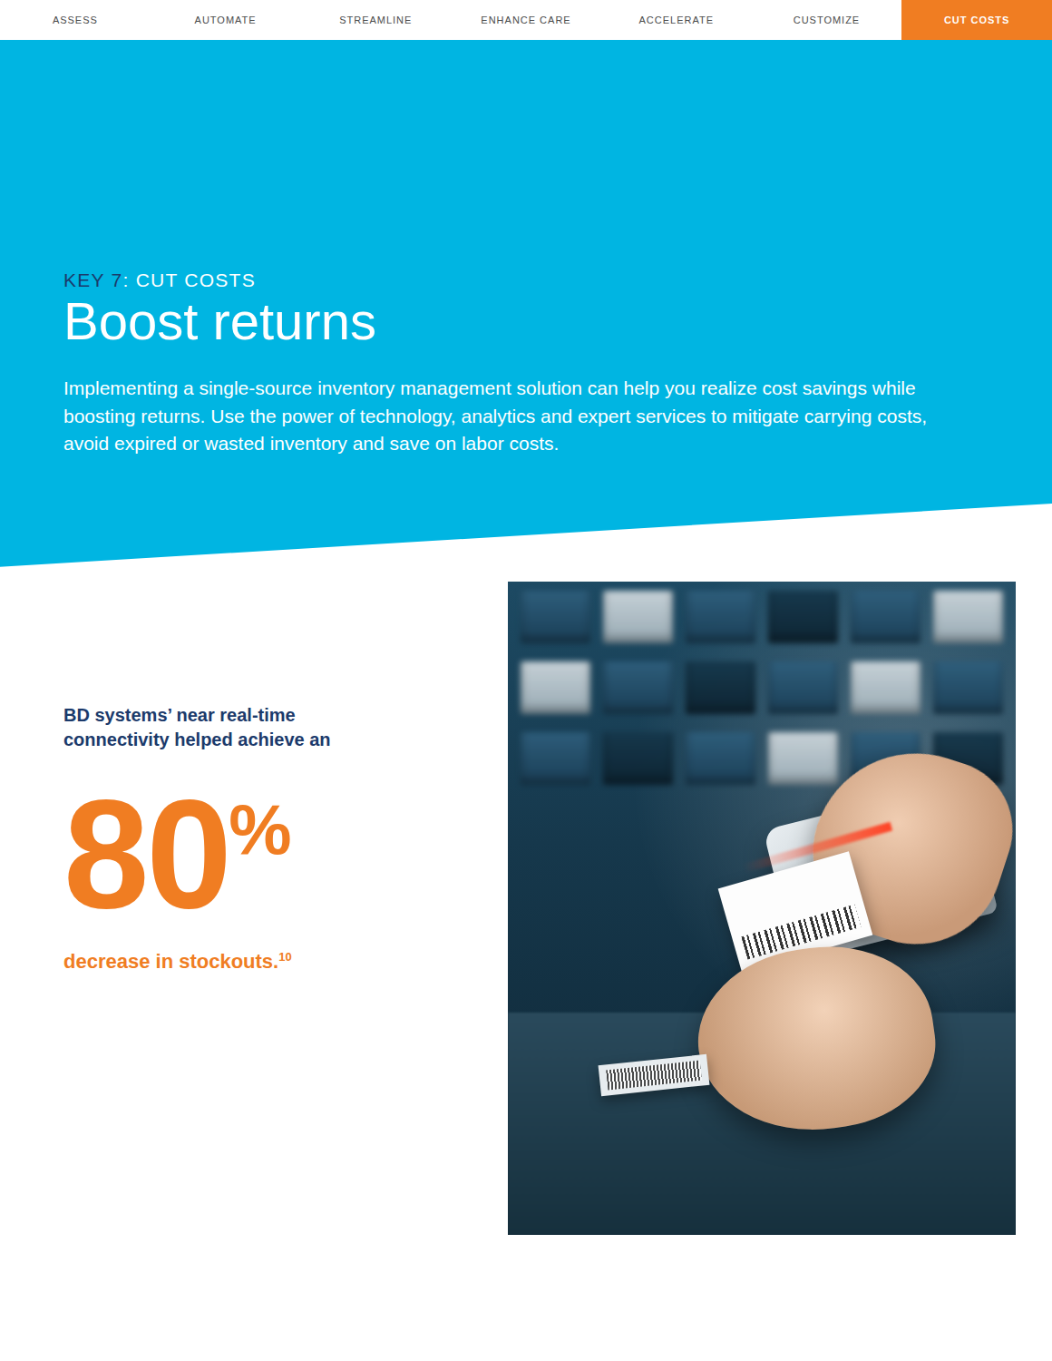Assess Automate Streamline Enhance Care Accelerate Customize Cut Costs
Key 7: Cut Costs
Boost returns
Implementing a single-source inventory management solution can help you realize cost savings while boosting returns. Use the power of technology, analytics and expert services to mitigate carrying costs, avoid expired or wasted inventory and save on labor costs.
BD systems’ near real-time
connectivity helped achieve an
80%
decrease in stockouts.10